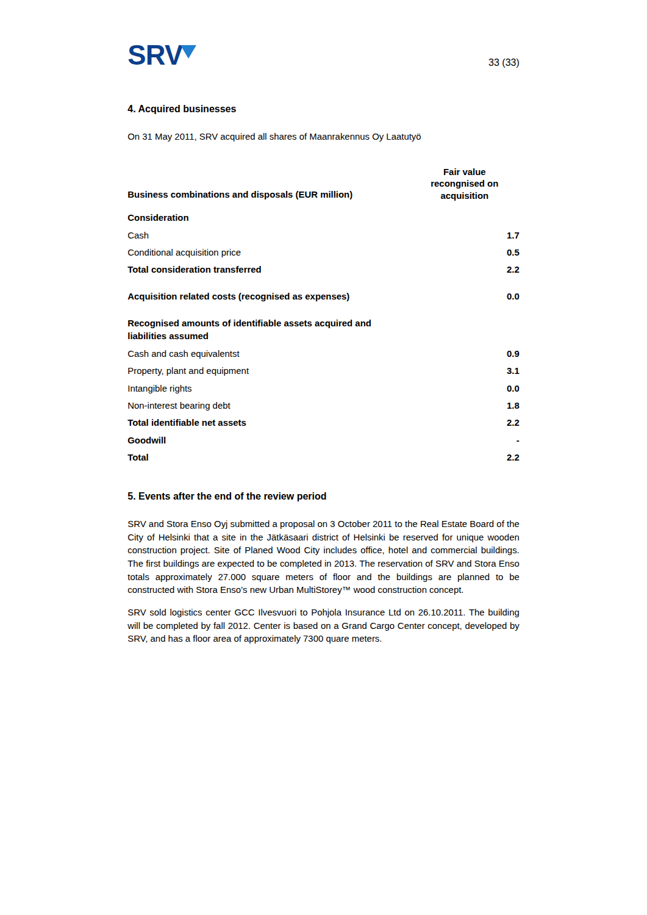SRV
33 (33)
4. Acquired businesses
On 31 May 2011, SRV acquired all shares of Maanrakennus Oy Laatutyö
| Business combinations and disposals (EUR million) | Fair value recongnised on acquisition |
| --- | --- |
| Consideration | |
| Cash | 1.7 |
| Conditional acquisition price | 0.5 |
| Total consideration transferred | 2.2 |
| Acquisition related costs (recognised as expenses) | 0.0 |
| Recognised amounts of identifiable assets acquired and liabilities assumed | |
| Cash and cash equivalentst | 0.9 |
| Property, plant and equipment | 3.1 |
| Intangible rights | 0.0 |
| Non-interest bearing debt | 1.8 |
| Total identifiable net assets | 2.2 |
| Goodwill | - |
| Total | 2.2 |
5. Events after the end of the review period
SRV and Stora Enso Oyj submitted a proposal on 3 October 2011 to the Real Estate Board of the City of Helsinki that a site in the Jätkäsaari district of Helsinki be reserved for unique wooden construction project. Site of Planed Wood City includes office, hotel and commercial buildings. The first buildings are expected to be completed in 2013. The reservation of SRV and Stora Enso totals approximately 27.000 square meters of floor and the buildings are planned to be constructed with Stora Enso’s new Urban MultiStorey™ wood construction concept.
SRV sold logistics center GCC Ilvesvuori to Pohjola Insurance Ltd on 26.10.2011. The building will be completed by fall 2012. Center is based on a Grand Cargo Center concept, developed by SRV, and has a floor area of approximately 7300 quare meters.